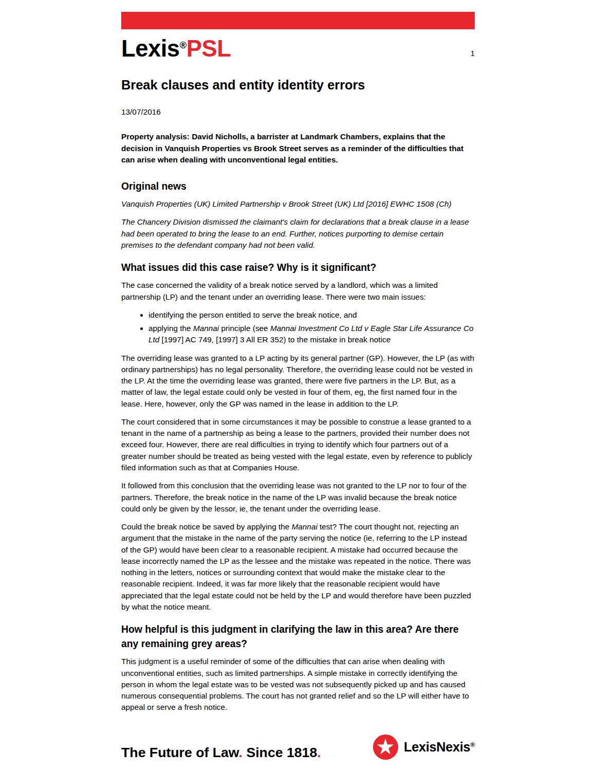Lexis®PSL
1
Break clauses and entity identity errors
13/07/2016
Property analysis: David Nicholls, a barrister at Landmark Chambers, explains that the decision in Vanquish Properties vs Brook Street serves as a reminder of the difficulties that can arise when dealing with unconventional legal entities.
Original news
Vanquish Properties (UK) Limited Partnership v Brook Street (UK) Ltd [2016] EWHC 1508 (Ch)
The Chancery Division dismissed the claimant's claim for declarations that a break clause in a lease had been operated to bring the lease to an end. Further, notices purporting to demise certain premises to the defendant company had not been valid.
What issues did this case raise? Why is it significant?
The case concerned the validity of a break notice served by a landlord, which was a limited partnership (LP) and the tenant under an overriding lease. There were two main issues:
identifying the person entitled to serve the break notice, and
applying the Mannai principle (see Mannai Investment Co Ltd v Eagle Star Life Assurance Co Ltd [1997] AC 749, [1997] 3 All ER 352) to the mistake in break notice
The overriding lease was granted to a LP acting by its general partner (GP). However, the LP (as with ordinary partnerships) has no legal personality. Therefore, the overriding lease could not be vested in the LP. At the time the overriding lease was granted, there were five partners in the LP. But, as a matter of law, the legal estate could only be vested in four of them, eg, the first named four in the lease. Here, however, only the GP was named in the lease in addition to the LP.
The court considered that in some circumstances it may be possible to construe a lease granted to a tenant in the name of a partnership as being a lease to the partners, provided their number does not exceed four. However, there are real difficulties in trying to identify which four partners out of a greater number should be treated as being vested with the legal estate, even by reference to publicly filed information such as that at Companies House.
It followed from this conclusion that the overriding lease was not granted to the LP nor to four of the partners. Therefore, the break notice in the name of the LP was invalid because the break notice could only be given by the lessor, ie, the tenant under the overriding lease.
Could the break notice be saved by applying the Mannai test? The court thought not, rejecting an argument that the mistake in the name of the party serving the notice (ie, referring to the LP instead of the GP) would have been clear to a reasonable recipient. A mistake had occurred because the lease incorrectly named the LP as the lessee and the mistake was repeated in the notice. There was nothing in the letters, notices or surrounding context that would make the mistake clear to the reasonable recipient. Indeed, it was far more likely that the reasonable recipient would have appreciated that the legal estate could not be held by the LP and would therefore have been puzzled by what the notice meant.
How helpful is this judgment in clarifying the law in this area? Are there any remaining grey areas?
This judgment is a useful reminder of some of the difficulties that can arise when dealing with unconventional entities, such as limited partnerships. A simple mistake in correctly identifying the person in whom the legal estate was to be vested was not subsequently picked up and has caused numerous consequential problems. The court has not granted relief and so the LP will either have to appeal or serve a fresh notice.
The Future of Law. Since 1818.
LexisNexis®